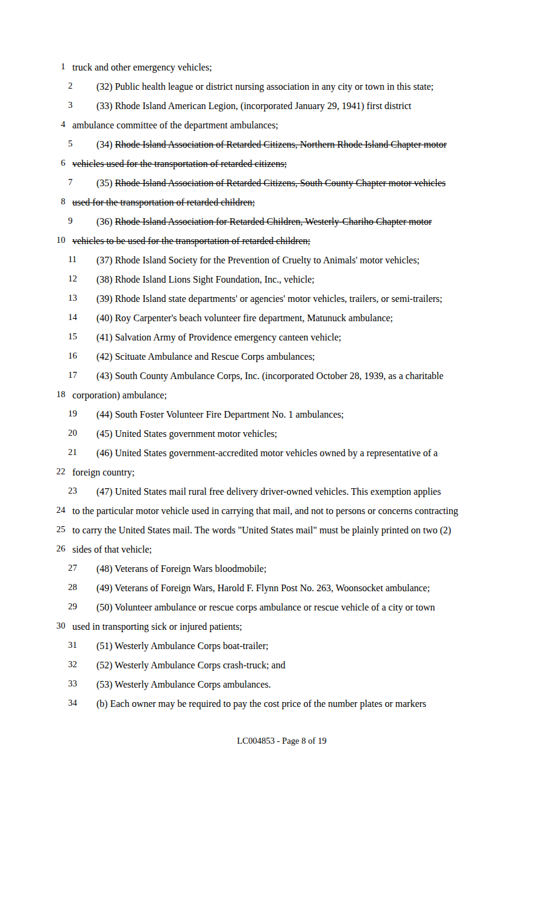truck and other emergency vehicles;
(32) Public health league or district nursing association in any city or town in this state;
(33) Rhode Island American Legion, (incorporated January 29, 1941) first district
ambulance committee of the department ambulances;
(34) Rhode Island Association of Retarded Citizens, Northern Rhode Island Chapter motor
vehicles used for the transportation of retarded citizens;
(35) Rhode Island Association of Retarded Citizens, South County Chapter motor vehicles
used for the transportation of retarded children;
(36) Rhode Island Association for Retarded Children, Westerly-Chariho Chapter motor
vehicles to be used for the transportation of retarded children;
(37) Rhode Island Society for the Prevention of Cruelty to Animals' motor vehicles;
(38) Rhode Island Lions Sight Foundation, Inc., vehicle;
(39) Rhode Island state departments' or agencies' motor vehicles, trailers, or semi-trailers;
(40) Roy Carpenter's beach volunteer fire department, Matunuck ambulance;
(41) Salvation Army of Providence emergency canteen vehicle;
(42) Scituate Ambulance and Rescue Corps ambulances;
(43) South County Ambulance Corps, Inc. (incorporated October 28, 1939, as a charitable
corporation) ambulance;
(44) South Foster Volunteer Fire Department No. 1 ambulances;
(45) United States government motor vehicles;
(46) United States government-accredited motor vehicles owned by a representative of a
foreign country;
(47) United States mail rural free delivery driver-owned vehicles. This exemption applies
to the particular motor vehicle used in carrying that mail, and not to persons or concerns contracting
to carry the United States mail. The words "United States mail" must be plainly printed on two (2)
sides of that vehicle;
(48) Veterans of Foreign Wars bloodmobile;
(49) Veterans of Foreign Wars, Harold F. Flynn Post No. 263, Woonsocket ambulance;
(50) Volunteer ambulance or rescue corps ambulance or rescue vehicle of a city or town
used in transporting sick or injured patients;
(51) Westerly Ambulance Corps boat-trailer;
(52) Westerly Ambulance Corps crash-truck; and
(53) Westerly Ambulance Corps ambulances.
(b) Each owner may be required to pay the cost price of the number plates or markers
LC004853 - Page 8 of 19